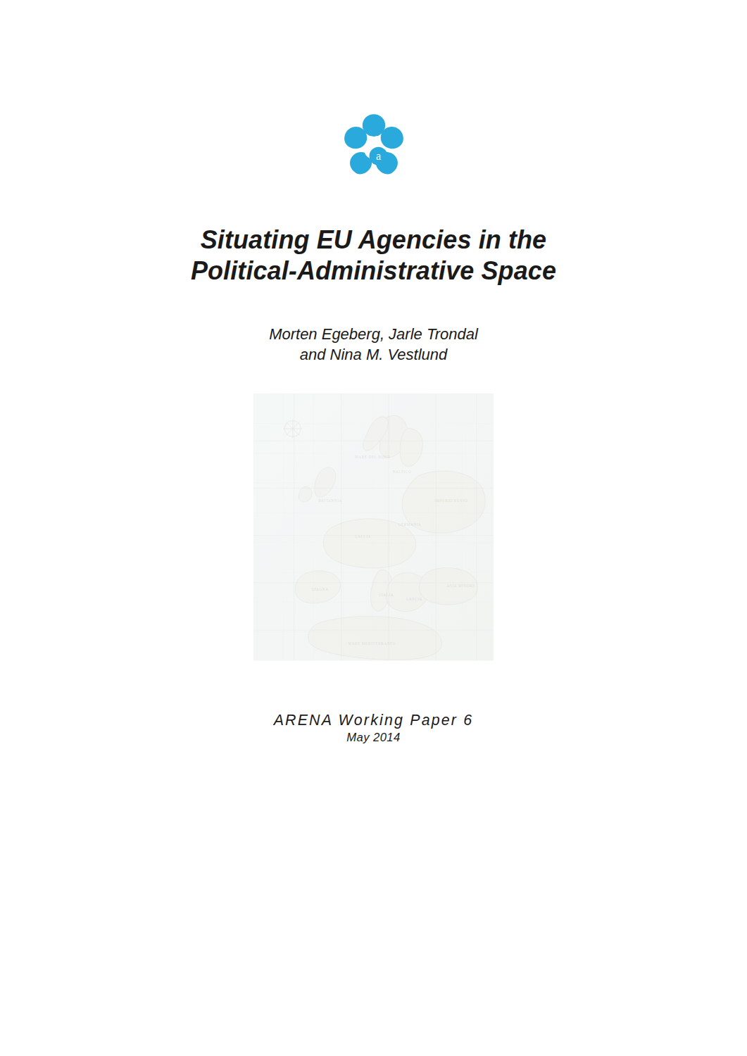a
Situating EU Agencies in the
Political-Administrative Space
Morten Egeberg, Jarle Trondal
and Nina M. Vestlund
MARE DEL NORD BALTICO BRITANNIA GALLIA GERMANIA IMPERIO RUSSO ITALIA SPAGNA GRECIA MARE MEDITERRANEO ASIA MINORE
ARENA Working Paper 6
May 2014